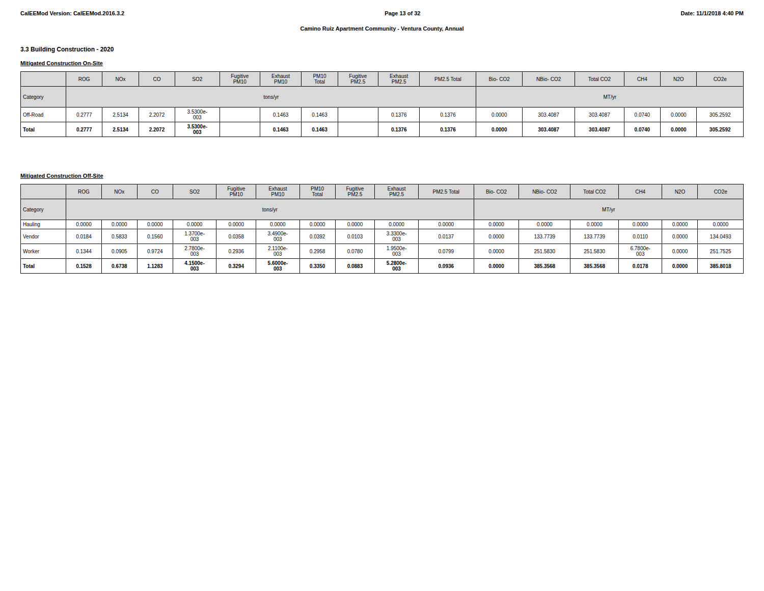CalEEMod Version: CalEEMod.2016.3.2 Page 13 of 32 Date: 11/1/2018 4:40 PM
Camino Ruiz Apartment Community - Ventura County, Annual
3.3 Building Construction - 2020
Mitigated Construction On-Site
| | ROG | NOx | CO | SO2 | Fugitive PM10 | Exhaust PM10 | PM10 Total | Fugitive PM2.5 | Exhaust PM2.5 | PM2.5 Total | Bio- CO2 | NBio- CO2 | Total CO2 | CH4 | N2O | CO2e |
| --- | --- | --- | --- | --- | --- | --- | --- | --- | --- | --- | --- | --- | --- | --- | --- | --- |
| Category | tons/yr | MT/yr |
| Off-Road | 0.2777 | 2.5134 | 2.2072 | 3.5300e- 003 | | 0.1463 | 0.1463 | | 0.1376 | 0.1376 | 0.0000 | 303.4087 | 303.4087 | 0.0740 | 0.0000 | 305.2592 |
| Total | 0.2777 | 2.5134 | 2.2072 | 3.5300e- 003 | | 0.1463 | 0.1463 | | 0.1376 | 0.1376 | 0.0000 | 303.4087 | 303.4087 | 0.0740 | 0.0000 | 305.2592 |
Mitigated Construction Off-Site
| | ROG | NOx | CO | SO2 | Fugitive PM10 | Exhaust PM10 | PM10 Total | Fugitive PM2.5 | Exhaust PM2.5 | PM2.5 Total | Bio- CO2 | NBio- CO2 | Total CO2 | CH4 | N2O | CO2e |
| --- | --- | --- | --- | --- | --- | --- | --- | --- | --- | --- | --- | --- | --- | --- | --- | --- |
| Category | tons/yr | MT/yr |
| Hauling | 0.0000 | 0.0000 | 0.0000 | 0.0000 | 0.0000 | 0.0000 | 0.0000 | 0.0000 | 0.0000 | 0.0000 | 0.0000 | 0.0000 | 0.0000 | 0.0000 | 0.0000 | 0.0000 |
| Vendor | 0.0184 | 0.5833 | 0.1560 | 1.3700e- 003 | 0.0358 | 3.4900e- 003 | 0.0392 | 0.0103 | 3.3300e- 003 | 0.0137 | 0.0000 | 133.7739 | 133.7739 | 0.0110 | 0.0000 | 134.0493 |
| Worker | 0.1344 | 0.0905 | 0.9724 | 2.7800e- 003 | 0.2936 | 2.1100e- 003 | 0.2958 | 0.0780 | 1.9500e- 003 | 0.0799 | 0.0000 | 251.5830 | 251.5830 | 6.7800e- 003 | 0.0000 | 251.7525 |
| Total | 0.1528 | 0.6738 | 1.1283 | 4.1500e- 003 | 0.3294 | 5.6000e- 003 | 0.3350 | 0.0883 | 5.2800e- 003 | 0.0936 | 0.0000 | 385.3568 | 385.3568 | 0.0178 | 0.0000 | 385.8018 |